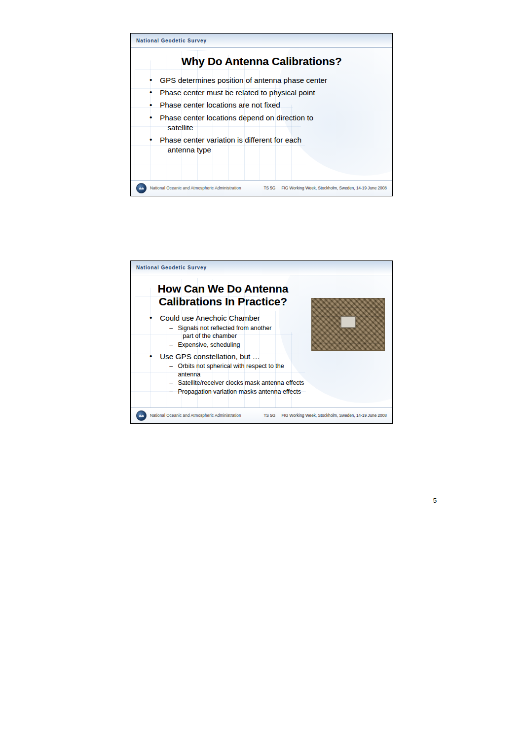National Geodetic Survey
Why Do Antenna Calibrations?
GPS determines position of antenna phase center
Phase center must be related to physical point
Phase center locations are not fixed
Phase center locations depend on direction to satellite
Phase center variation is different for each antenna type
National Oceanic and Atmospheric Administration
TS 5G
FIG Working Week, Stockholm, Sweden, 14-19 June 2008
National Geodetic Survey
How Can We Do Antenna
Calibrations In Practice?
Could use Anechoic Chamber
Signals not reflected from another
part of the chamber
Expensive, scheduling
Use GPS constellation, but …
Orbits not spherical with respect to the antenna
Satellite/receiver clocks mask antenna effects
Propagation variation masks antenna effects
National Oceanic and Atmospheric Administration
TS 5G
FIG Working Week, Stockholm, Sweden, 14-19 June 2008
5